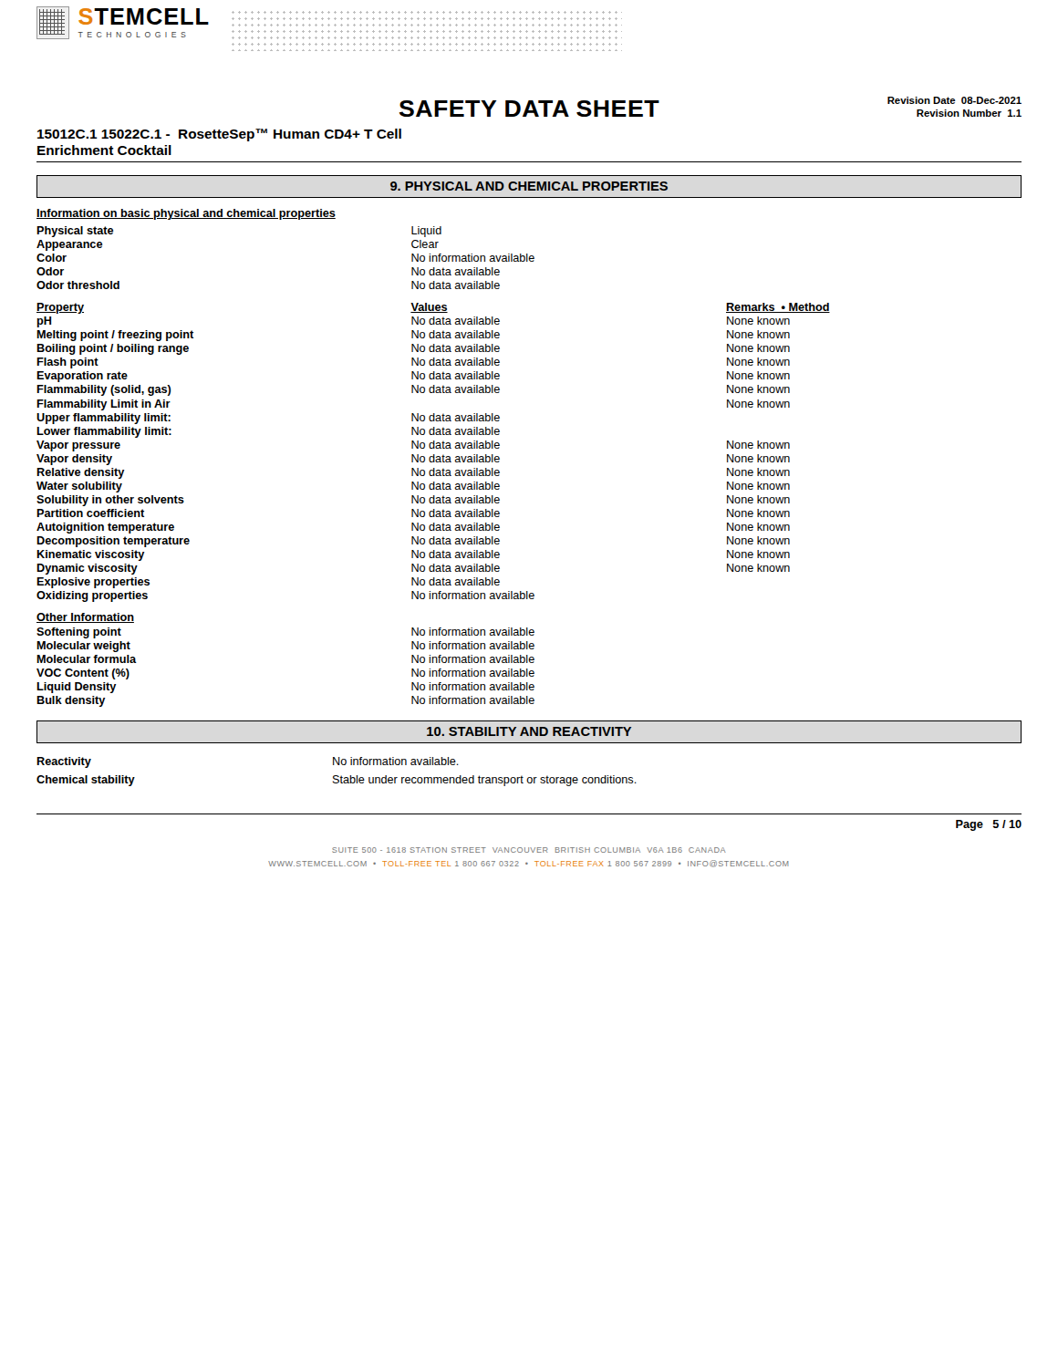STEMCELL
TECHNOLOGIES
SAFETY DATA SHEET
Revision Date 08-Dec-2021
Revision Number 1.1
15012C.1 15022C.1 - RosetteSep™ Human CD4+ T Cell
Enrichment Cocktail
9. PHYSICAL AND CHEMICAL PROPERTIES
Information on basic physical and chemical properties
| Physical state | Liquid |
| Appearance | Clear |
| Color | No information available |
| Odor | No data available |
| Odor threshold | No data available |
| Property | Values | Remarks • Method |
| pH | No data available | None known |
| Melting point / freezing point | No data available | None known |
| Boiling point / boiling range | No data available | None known |
| Flash point | No data available | None known |
| Evaporation rate | No data available | None known |
| Flammability (solid, gas) | No data available | None known |
| Flammability Limit in Air | | None known |
| Upper flammability limit: | No data available | |
| Lower flammability limit: | No data available | |
| Vapor pressure | No data available | None known |
| Vapor density | No data available | None known |
| Relative density | No data available | None known |
| Water solubility | No data available | None known |
| Solubility in other solvents | No data available | None known |
| Partition coefficient | No data available | None known |
| Autoignition temperature | No data available | None known |
| Decomposition temperature | No data available | None known |
| Kinematic viscosity | No data available | None known |
| Dynamic viscosity | No data available | None known |
| Explosive properties | No data available | |
| Oxidizing properties | No information available | |
| Other Information | | |
| Softening point | No information available | |
| Molecular weight | No information available | |
| Molecular formula | No information available | |
| VOC Content (%) | No information available | |
| Liquid Density | No information available | |
| Bulk density | No information available | |
10. STABILITY AND REACTIVITY
| Reactivity | No information available. |
| Chemical stability | Stable under recommended transport or storage conditions. |
Page 5 / 10
SUITE 500 - 1618 STATION STREET VANCOUVER BRITISH COLUMBIA V6A 1B6 CANADA
WWW.STEMCELL.COM • TOLL-FREE TEL 1 800 667 0322 • TOLL-FREE FAX 1 800 567 2899 • INFO@STEMCELL.COM